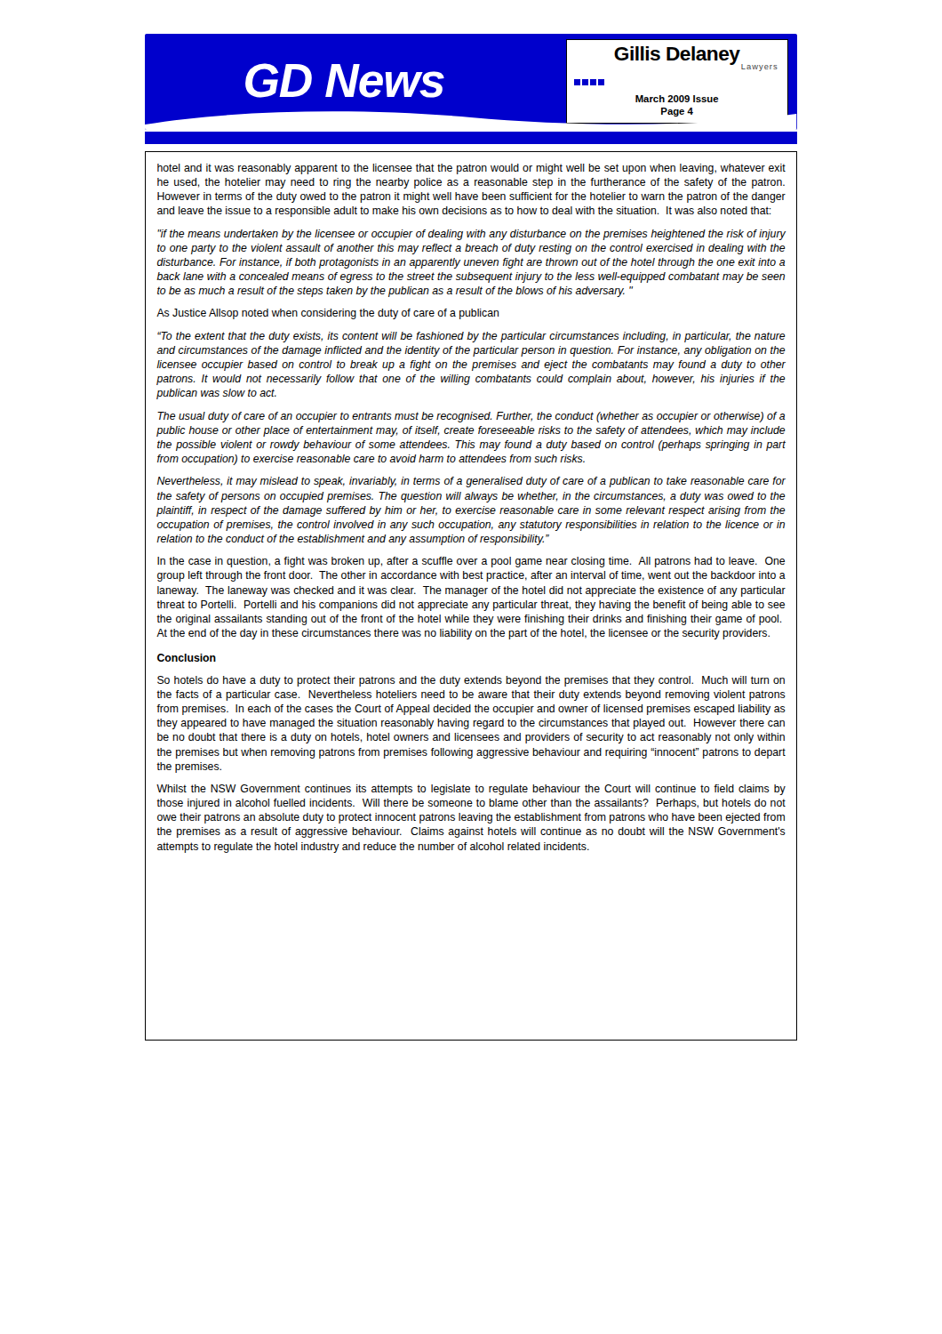GD News
Gillis Delaney
Lawyers
March 2009 Issue
Page 4
hotel and it was reasonably apparent to the licensee that the patron would or might well be set upon when leaving, whatever exit he used, the hotelier may need to ring the nearby police as a reasonable step in the furtherance of the safety of the patron. However in terms of the duty owed to the patron it might well have been sufficient for the hotelier to warn the patron of the danger and leave the issue to a responsible adult to make his own decisions as to how to deal with the situation. It was also noted that:
"if the means undertaken by the licensee or occupier of dealing with any disturbance on the premises heightened the risk of injury to one party to the violent assault of another this may reflect a breach of duty resting on the control exercised in dealing with the disturbance. For instance, if both protagonists in an apparently uneven fight are thrown out of the hotel through the one exit into a back lane with a concealed means of egress to the street the subsequent injury to the less well-equipped combatant may be seen to be as much a result of the steps taken by the publican as a result of the blows of his adversary. "
As Justice Allsop noted when considering the duty of care of a publican
“To the extent that the duty exists, its content will be fashioned by the particular circumstances including, in particular, the nature and circumstances of the damage inflicted and the identity of the particular person in question. For instance, any obligation on the licensee occupier based on control to break up a fight on the premises and eject the combatants may found a duty to other patrons. It would not necessarily follow that one of the willing combatants could complain about, however, his injuries if the publican was slow to act.
The usual duty of care of an occupier to entrants must be recognised. Further, the conduct (whether as occupier or otherwise) of a public house or other place of entertainment may, of itself, create foreseeable risks to the safety of attendees, which may include the possible violent or rowdy behaviour of some attendees. This may found a duty based on control (perhaps springing in part from occupation) to exercise reasonable care to avoid harm to attendees from such risks.
Nevertheless, it may mislead to speak, invariably, in terms of a generalised duty of care of a publican to take reasonable care for the safety of persons on occupied premises. The question will always be whether, in the circumstances, a duty was owed to the plaintiff, in respect of the damage suffered by him or her, to exercise reasonable care in some relevant respect arising from the occupation of premises, the control involved in any such occupation, any statutory responsibilities in relation to the licence or in relation to the conduct of the establishment and any assumption of responsibility.”
In the case in question, a fight was broken up, after a scuffle over a pool game near closing time. All patrons had to leave. One group left through the front door. The other in accordance with best practice, after an interval of time, went out the backdoor into a laneway. The laneway was checked and it was clear. The manager of the hotel did not appreciate the existence of any particular threat to Portelli. Portelli and his companions did not appreciate any particular threat, they having the benefit of being able to see the original assailants standing out of the front of the hotel while they were finishing their drinks and finishing their game of pool. At the end of the day in these circumstances there was no liability on the part of the hotel, the licensee or the security providers.
Conclusion
So hotels do have a duty to protect their patrons and the duty extends beyond the premises that they control. Much will turn on the facts of a particular case. Nevertheless hoteliers need to be aware that their duty extends beyond removing violent patrons from premises. In each of the cases the Court of Appeal decided the occupier and owner of licensed premises escaped liability as they appeared to have managed the situation reasonably having regard to the circumstances that played out. However there can be no doubt that there is a duty on hotels, hotel owners and licensees and providers of security to act reasonably not only within the premises but when removing patrons from premises following aggressive behaviour and requiring “innocent” patrons to depart the premises.
Whilst the NSW Government continues its attempts to legislate to regulate behaviour the Court will continue to field claims by those injured in alcohol fuelled incidents. Will there be someone to blame other than the assailants? Perhaps, but hotels do not owe their patrons an absolute duty to protect innocent patrons leaving the establishment from patrons who have been ejected from the premises as a result of aggressive behaviour. Claims against hotels will continue as no doubt will the NSW Government's attempts to regulate the hotel industry and reduce the number of alcohol related incidents.